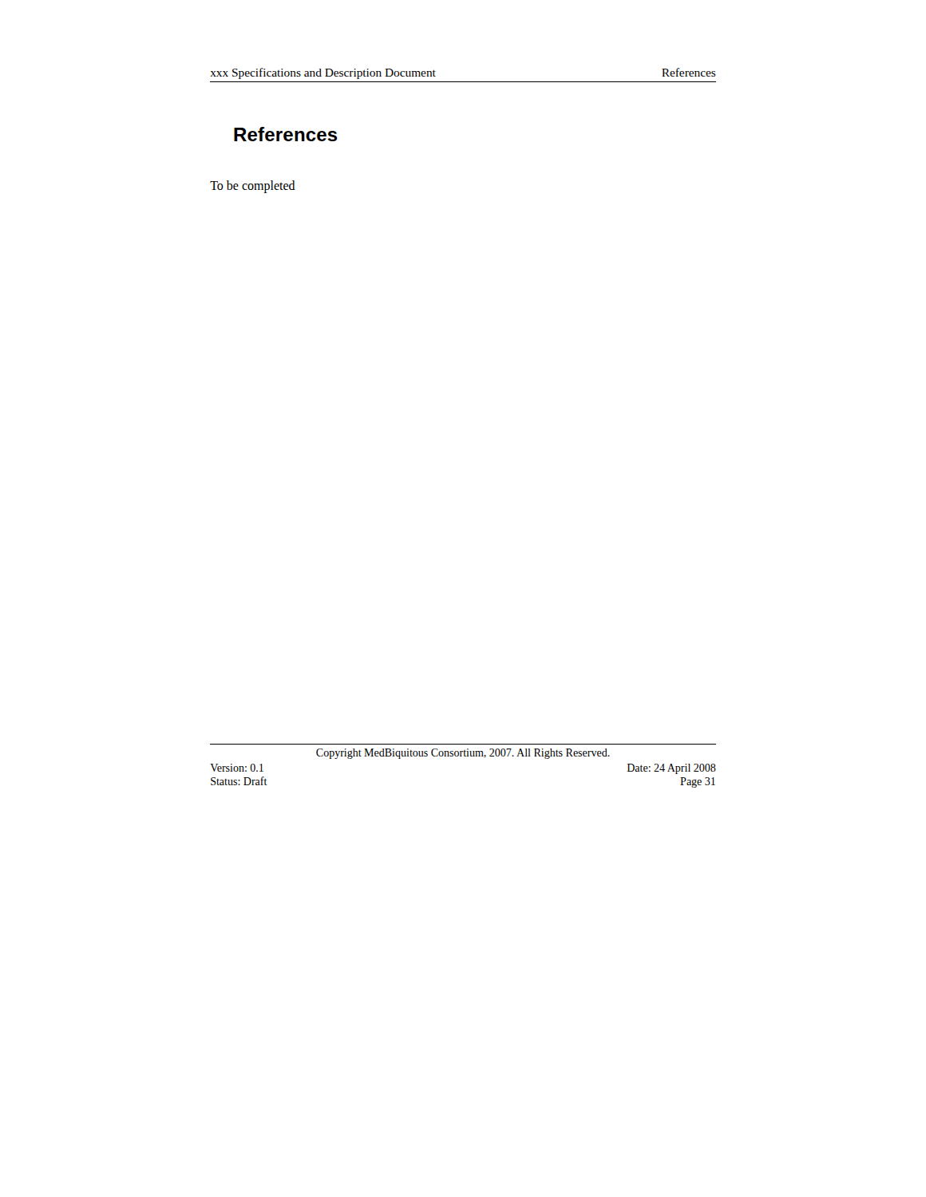xxx Specifications and Description Document
References
References
To be completed
Copyright MedBiquitous Consortium, 2007. All Rights Reserved.
Version: 0.1
Status: Draft
Date: 24 April 2008
Page 31